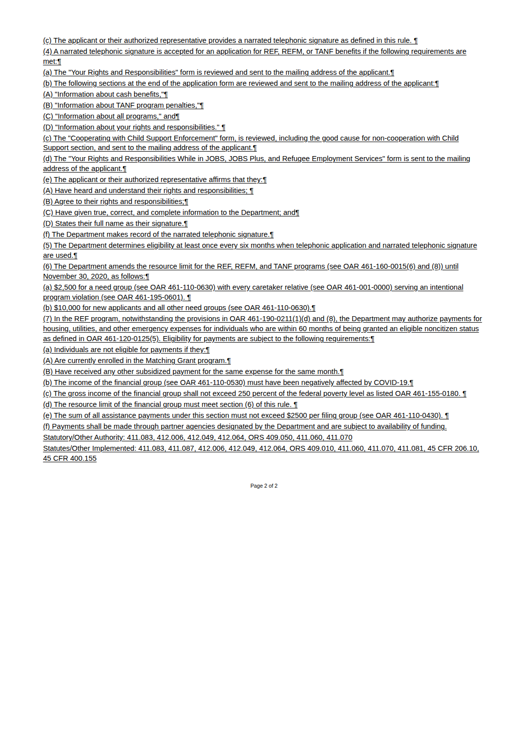(c) The applicant or their authorized representative provides a narrated telephonic signature as defined in this rule. ¶
(4) A narrated telephonic signature is accepted for an application for REF, REFM, or TANF benefits if the following requirements are met:¶
(a) The "Your Rights and Responsibilities" form is reviewed and sent to the mailing address of the applicant.¶
(b) The following sections at the end of the application form are reviewed and sent to the mailing address of the applicant:¶
(A) "Information about cash benefits,"¶
(B) "Information about TANF program penalties,"¶
(C) "Information about all programs," and¶
(D) "Information about your rights and responsibilities." ¶
(c) The "Cooperating with Child Support Enforcement" form, is reviewed, including the good cause for non-cooperation with Child Support section, and sent to the mailing address of the applicant.¶
(d) The "Your Rights and Responsibilities While in JOBS, JOBS Plus, and Refugee Employment Services" form is sent to the mailing address of the applicant.¶
(e) The applicant or their authorized representative affirms that they:¶
(A) Have heard and understand their rights and responsibilities; ¶
(B) Agree to their rights and responsibilities;¶
(C) Have given true, correct, and complete information to the Department; and¶
(D) States their full name as their signature.¶
(f) The Department makes record of the narrated telephonic signature.¶
(5) The Department determines eligibility at least once every six months when telephonic application and narrated telephonic signature are used.¶
(6) The Department amends the resource limit for the REF, REFM, and TANF programs (see OAR 461-160-0015(6) and (8)) until November 30, 2020, as follows:¶
(a) $2,500 for a need group (see OAR 461-110-0630) with every caretaker relative (see OAR 461-001-0000) serving an intentional program violation (see OAR 461-195-0601). ¶
(b) $10,000 for new applicants and all other need groups (see OAR 461-110-0630).¶
(7) In the REF program, notwithstanding the provisions in OAR 461-190-0211(1)(d) and (8), the Department may authorize payments for housing, utilities, and other emergency expenses for individuals who are within 60 months of being granted an eligible noncitizen status as defined in OAR 461-120-0125(5). Eligibility for payments are subject to the following requirements:¶
(a) Individuals are not eligible for payments if they:¶
(A) Are currently enrolled in the Matching Grant program.¶
(B) Have received any other subsidized payment for the same expense for the same month.¶
(b) The income of the financial group (see OAR 461-110-0530) must have been negatively affected by COVID-19.¶
(c) The gross income of the financial group shall not exceed 250 percent of the federal poverty level as listed OAR 461-155-0180. ¶
(d) The resource limit of the financial group must meet section (6) of this rule. ¶
(e) The sum of all assistance payments under this section must not exceed $2500 per filing group (see OAR 461-110-0430). ¶
(f) Payments shall be made through partner agencies designated by the Department and are subject to availability of funding.
Statutory/Other Authority: 411.083, 412.006, 412.049, 412.064, ORS 409.050, 411.060, 411.070
Statutes/Other Implemented: 411.083, 411.087, 412.006, 412.049, 412.064, ORS 409.010, 411.060, 411.070, 411.081, 45 CFR 206.10, 45 CFR 400.155
Page 2 of 2